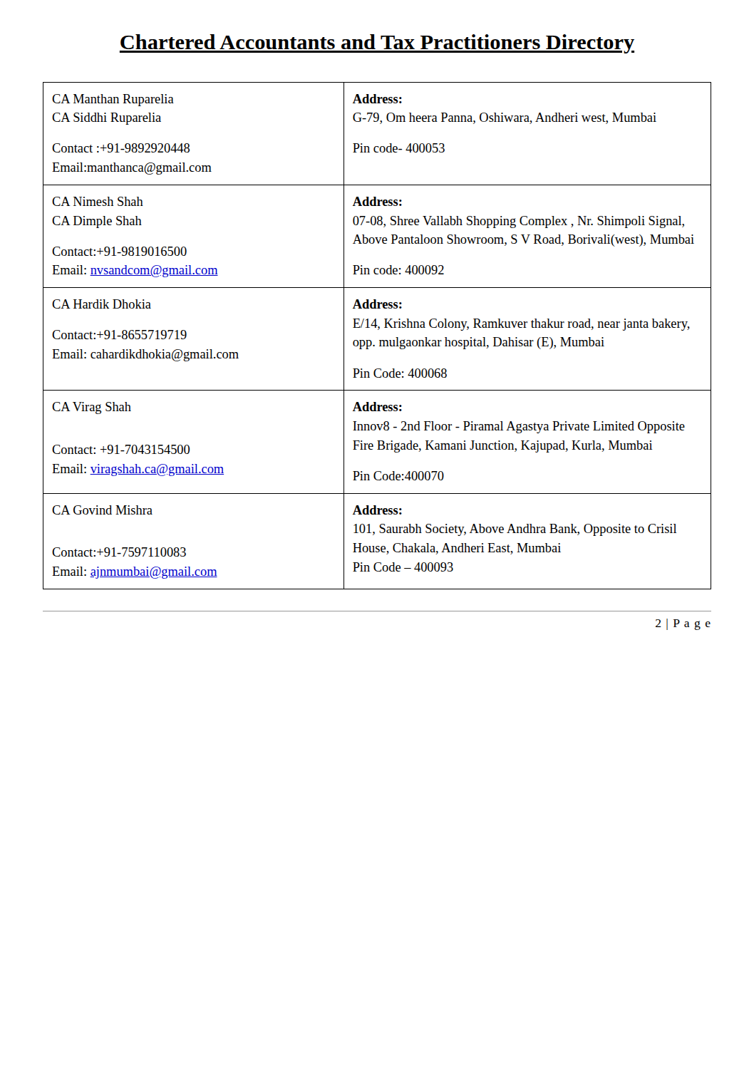Chartered Accountants and Tax Practitioners Directory
| CA Manthan Ruparelia CA Siddhi Ruparelia Contact :+91-9892920448 Email:manthanca@gmail.com | Address: G-79, Om heera Panna, Oshiwara, Andheri west, Mumbai Pin code- 400053 |
| CA Nimesh Shah CA Dimple Shah Contact:+91-9819016500 Email: nvsandcom@gmail.com | Address: 07-08, Shree Vallabh Shopping Complex , Nr. Shimpoli Signal, Above Pantaloon Showroom, S V Road, Borivali(west), Mumbai Pin code: 400092 |
| CA Hardik Dhokia Contact:+91-8655719719 Email: cahardikdhokia@gmail.com | Address: E/14, Krishna Colony, Ramkuver thakur road, near janta bakery, opp. mulgaonkar hospital, Dahisar (E), Mumbai Pin Code: 400068 |
| CA Virag Shah Contact: +91-7043154500 Email: viragshah.ca@gmail.com | Address: Innov8 - 2nd Floor - Piramal Agastya Private Limited Opposite Fire Brigade, Kamani Junction, Kajupad, Kurla, Mumbai Pin Code:400070 |
| CA Govind Mishra Contact:+91-7597110083 Email: ajnmumbai@gmail.com | Address: 101, Saurabh Society, Above Andhra Bank, Opposite to Crisil House, Chakala, Andheri East, Mumbai Pin Code – 400093 |
2 | P a g e